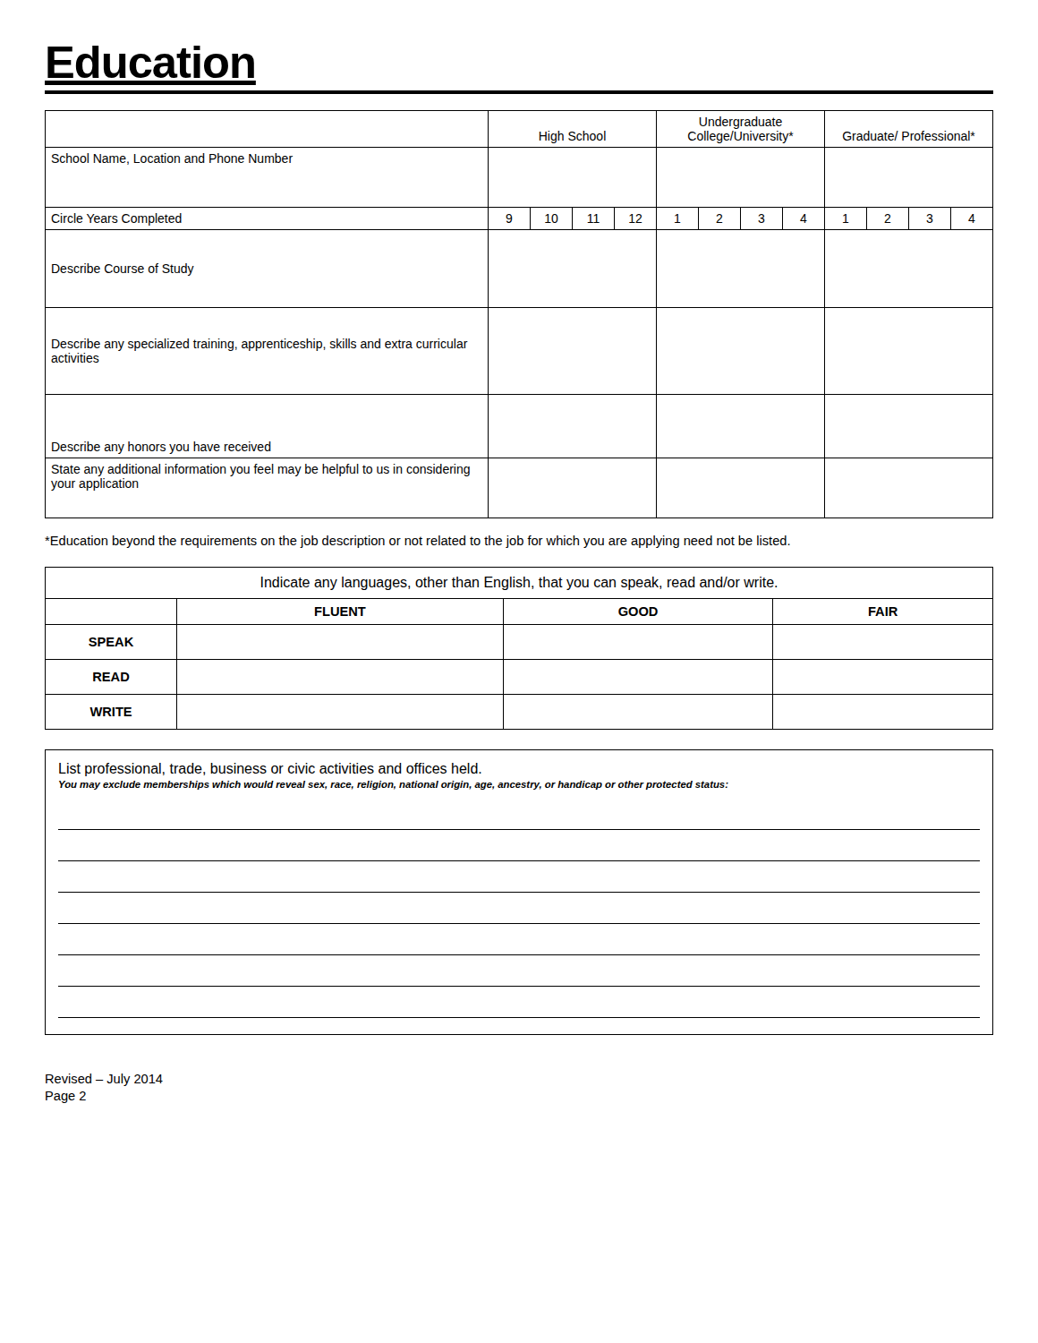Education
| | High School | Undergraduate College/University* | Graduate/ Professional* |
| School Name, Location and Phone Number | | | |
| Circle Years Completed | 9 | 10 | 11 | 12 | 1 | 2 | 3 | 4 | 1 | 2 | 3 | 4 |
| Describe Course of Study | | | |
| Describe any specialized training, apprenticeship, skills and extra curricular activities | | | |
| Describe any honors you have received | | | |
| State any additional information you feel may be helpful to us in considering your application | | | |
*Education beyond the requirements on the job description or not related to the job for which you are applying need not be listed.
| Indicate any languages, other than English, that you can speak, read and/or write. |
| | FLUENT | GOOD | FAIR |
| SPEAK | | | |
| READ | | | |
| WRITE | | | |
List professional, trade, business or civic activities and offices held.
You may exclude memberships which would reveal sex, race, religion, national origin, age, ancestry, or handicap or other protected status:
Revised – July 2014
Page 2